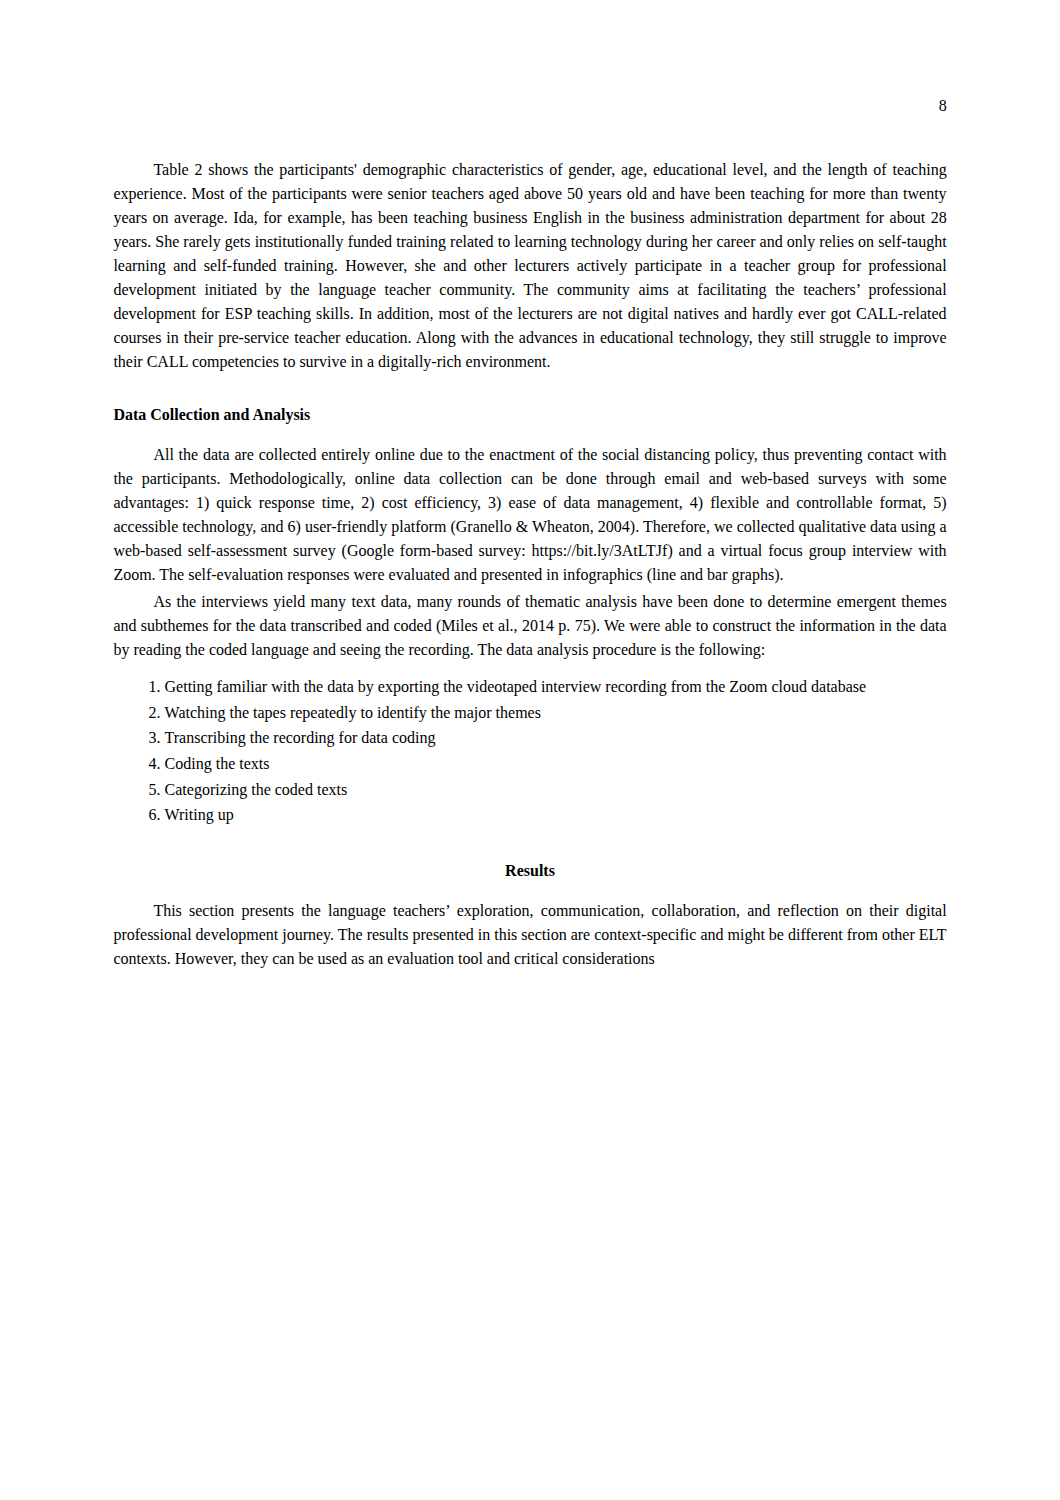8
Table 2 shows the participants' demographic characteristics of gender, age, educational level, and the length of teaching experience. Most of the participants were senior teachers aged above 50 years old and have been teaching for more than twenty years on average. Ida, for example, has been teaching business English in the business administration department for about 28 years. She rarely gets institutionally funded training related to learning technology during her career and only relies on self-taught learning and self-funded training. However, she and other lecturers actively participate in a teacher group for professional development initiated by the language teacher community. The community aims at facilitating the teachers’ professional development for ESP teaching skills. In addition, most of the lecturers are not digital natives and hardly ever got CALL-related courses in their pre-service teacher education. Along with the advances in educational technology, they still struggle to improve their CALL competencies to survive in a digitally-rich environment.
Data Collection and Analysis
All the data are collected entirely online due to the enactment of the social distancing policy, thus preventing contact with the participants. Methodologically, online data collection can be done through email and web-based surveys with some advantages: 1) quick response time, 2) cost efficiency, 3) ease of data management, 4) flexible and controllable format, 5) accessible technology, and 6) user-friendly platform (Granello & Wheaton, 2004). Therefore, we collected qualitative data using a web-based self-assessment survey (Google form-based survey: https://bit.ly/3AtLTJf) and a virtual focus group interview with Zoom. The self-evaluation responses were evaluated and presented in infographics (line and bar graphs).
As the interviews yield many text data, many rounds of thematic analysis have been done to determine emergent themes and subthemes for the data transcribed and coded (Miles et al., 2014 p. 75). We were able to construct the information in the data by reading the coded language and seeing the recording. The data analysis procedure is the following:
Getting familiar with the data by exporting the videotaped interview recording from the Zoom cloud database
Watching the tapes repeatedly to identify the major themes
Transcribing the recording for data coding
Coding the texts
Categorizing the coded texts
Writing up
Results
This section presents the language teachers’ exploration, communication, collaboration, and reflection on their digital professional development journey. The results presented in this section are context-specific and might be different from other ELT contexts. However, they can be used as an evaluation tool and critical considerations